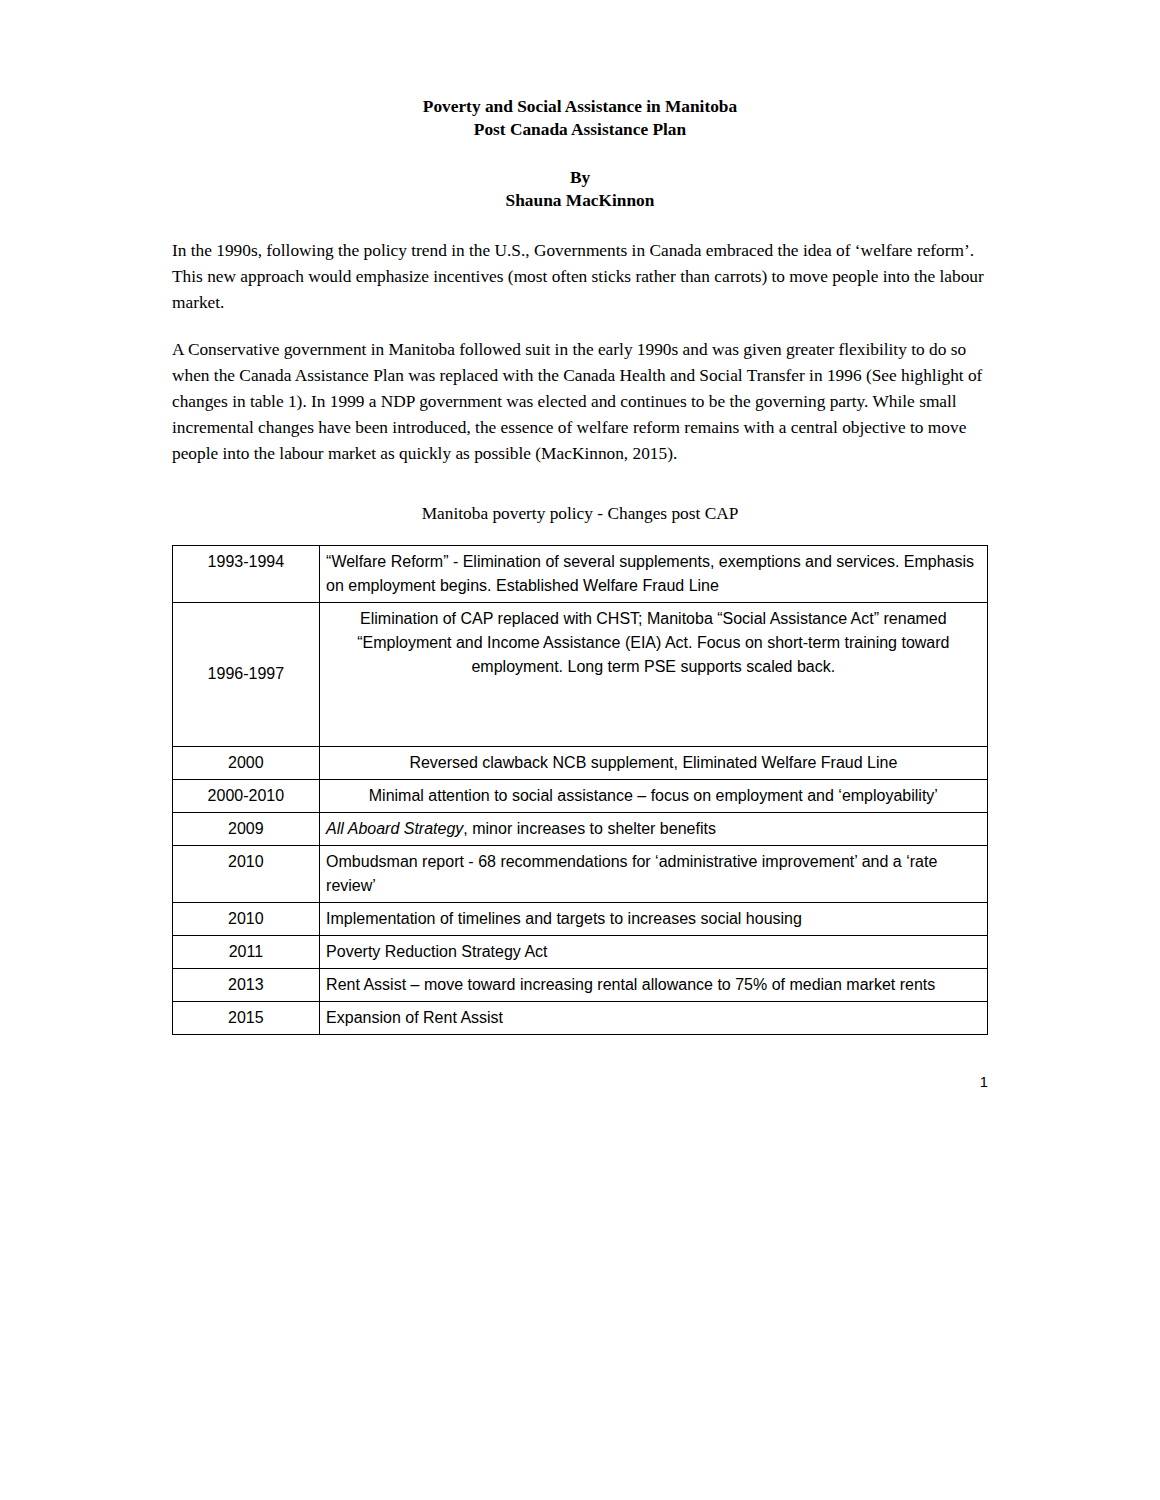Poverty and Social Assistance in Manitoba
Post Canada Assistance Plan
By
Shauna MacKinnon
In the 1990s, following the policy trend in the U.S., Governments in Canada embraced the idea of ‘welfare reform’. This new approach would emphasize incentives (most often sticks rather than carrots) to move people into the labour market.
A Conservative government in Manitoba followed suit in the early 1990s and was given greater flexibility to do so when the Canada Assistance Plan was replaced with the Canada Health and Social Transfer in 1996 (See highlight of changes in table 1). In 1999 a NDP government was elected and continues to be the governing party. While small incremental changes have been introduced, the essence of welfare reform remains with a central objective to move people into the labour market as quickly as possible (MacKinnon, 2015).
Manitoba poverty policy - Changes post CAP
| 1993-1994 | “Welfare Reform” - Elimination of several supplements, exemptions and services. Emphasis on employment begins. Established Welfare Fraud Line |
| 1996-1997 | Elimination of CAP replaced with CHST; Manitoba “Social Assistance Act” renamed “Employment and Income Assistance (EIA) Act. Focus on short-term training toward employment. Long term PSE supports scaled back. |
| 2000 | Reversed clawback NCB supplement, Eliminated Welfare Fraud Line |
| 2000-2010 | Minimal attention to social assistance – focus on employment and ‘employability’ |
| 2009 | All Aboard Strategy , minor increases to shelter benefits |
| 2010 | Ombudsman report - 68 recommendations for ‘administrative improvement’ and a ‘rate review’ |
| 2010 | Implementation of timelines and targets to increases social housing |
| 2011 | Poverty Reduction Strategy Act |
| 2013 | Rent Assist – move toward increasing rental allowance to 75% of median market rents |
| 2015 | Expansion of Rent Assist |
1